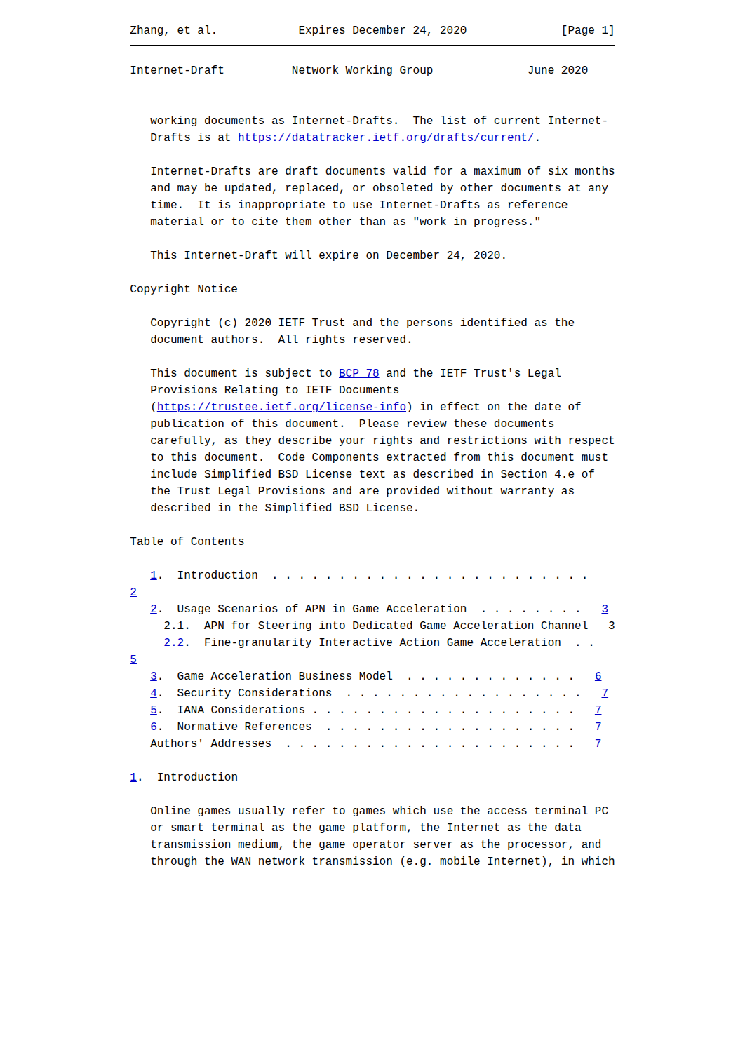Zhang, et al.            Expires December 24, 2020              [Page 1]
Internet-Draft          Network Working Group              June 2020


   working documents as Internet-Drafts.  The list of current Internet-
   Drafts is at https://datatracker.ietf.org/drafts/current/.

   Internet-Drafts are draft documents valid for a maximum of six months
   and may be updated, replaced, or obsoleted by other documents at any
   time.  It is inappropriate to use Internet-Drafts as reference
   material or to cite them other than as "work in progress."

   This Internet-Draft will expire on December 24, 2020.

Copyright Notice

   Copyright (c) 2020 IETF Trust and the persons identified as the
   document authors.  All rights reserved.

   This document is subject to BCP 78 and the IETF Trust's Legal
   Provisions Relating to IETF Documents
   (https://trustee.ietf.org/license-info) in effect on the date of
   publication of this document.  Please review these documents
   carefully, as they describe your rights and restrictions with respect
   to this document.  Code Components extracted from this document must
   include Simplified BSD License text as described in Section 4.e of
   the Trust Legal Provisions and are provided without warranty as
   described in the Simplified BSD License.

Table of Contents

   1.  Introduction  . . . . . . . . . . . . . . . . . . . . . . . .   2
   2.  Usage Scenarios of APN in Game Acceleration  . . . . . . . .   3
     2.1.  APN for Steering into Dedicated Game Acceleration Channel   3
     2.2.  Fine-granularity Interactive Action Game Acceleration  . .   5
   3.  Game Acceleration Business Model  . . . . . . . . . . . . .   6
   4.  Security Considerations  . . . . . . . . . . . . . . . . . .   7
   5.  IANA Considerations . . . . . . . . . . . . . . . . . . . .   7
   6.  Normative References  . . . . . . . . . . . . . . . . . . .   7
   Authors' Addresses  . . . . . . . . . . . . . . . . . . . . . .   7

1.  Introduction

   Online games usually refer to games which use the access terminal PC
   or smart terminal as the game platform, the Internet as the data
   transmission medium, the game operator server as the processor, and
   through the WAN network transmission (e.g. mobile Internet), in which